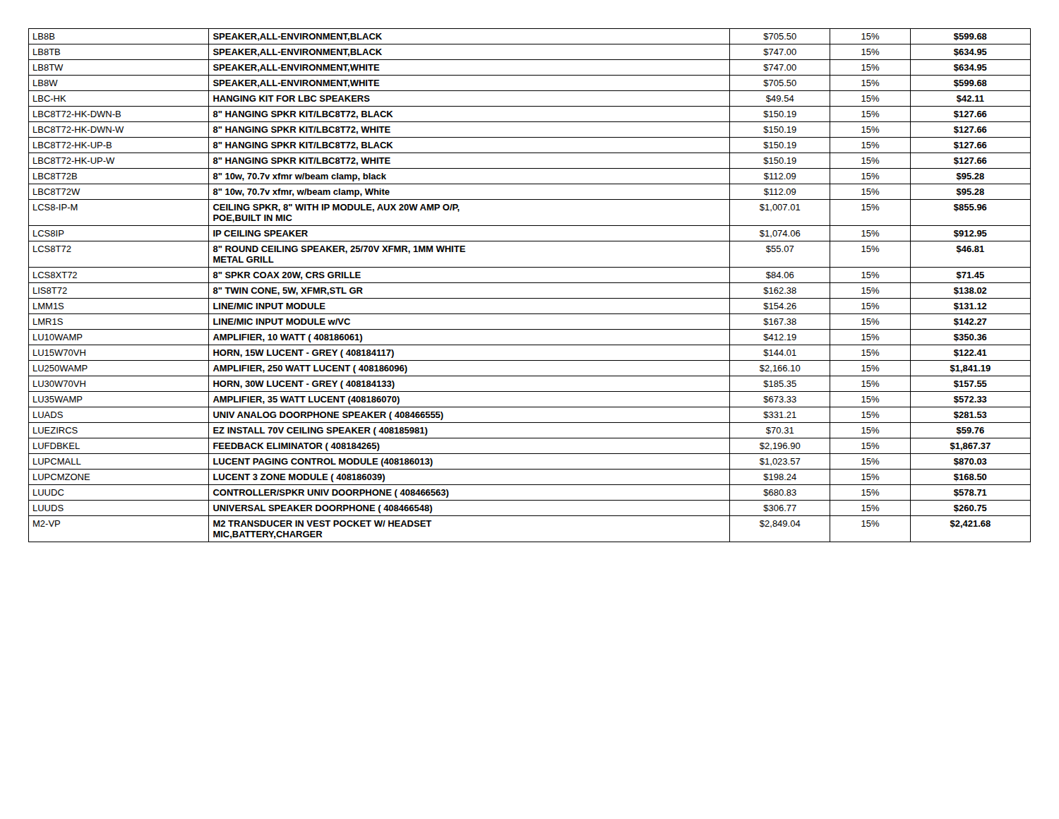| LB8B | SPEAKER,ALL-ENVIRONMENT,BLACK | $705.50 | 15% | $599.68 |
| LB8TB | SPEAKER,ALL-ENVIRONMENT,BLACK | $747.00 | 15% | $634.95 |
| LB8TW | SPEAKER,ALL-ENVIRONMENT,WHITE | $747.00 | 15% | $634.95 |
| LB8W | SPEAKER,ALL-ENVIRONMENT,WHITE | $705.50 | 15% | $599.68 |
| LBC-HK | HANGING KIT FOR LBC SPEAKERS | $49.54 | 15% | $42.11 |
| LBC8T72-HK-DWN-B | 8" HANGING SPKR KIT/LBC8T72, BLACK | $150.19 | 15% | $127.66 |
| LBC8T72-HK-DWN-W | 8" HANGING SPKR KIT/LBC8T72, WHITE | $150.19 | 15% | $127.66 |
| LBC8T72-HK-UP-B | 8" HANGING SPKR KIT/LBC8T72, BLACK | $150.19 | 15% | $127.66 |
| LBC8T72-HK-UP-W | 8" HANGING SPKR KIT/LBC8T72, WHITE | $150.19 | 15% | $127.66 |
| LBC8T72B | 8" 10w, 70.7v xfmr w/beam clamp, black | $112.09 | 15% | $95.28 |
| LBC8T72W | 8" 10w, 70.7v xfmr, w/beam clamp, White | $112.09 | 15% | $95.28 |
| LCS8-IP-M | CEILING SPKR, 8" WITH IP MODULE, AUX 20W AMP O/P, POE,BUILT IN MIC | $1,007.01 | 15% | $855.96 |
| LCS8IP | IP CEILING SPEAKER | $1,074.06 | 15% | $912.95 |
| LCS8T72 | 8" ROUND CEILING SPEAKER, 25/70V XFMR, 1MM WHITE METAL GRILL | $55.07 | 15% | $46.81 |
| LCS8XT72 | 8" SPKR COAX 20W, CRS GRILLE | $84.06 | 15% | $71.45 |
| LIS8T72 | 8" TWIN CONE, 5W, XFMR,STL GR | $162.38 | 15% | $138.02 |
| LMM1S | LINE/MIC INPUT MODULE | $154.26 | 15% | $131.12 |
| LMR1S | LINE/MIC INPUT MODULE w/VC | $167.38 | 15% | $142.27 |
| LU10WAMP | AMPLIFIER, 10 WATT ( 408186061) | $412.19 | 15% | $350.36 |
| LU15W70VH | HORN, 15W LUCENT - GREY ( 408184117) | $144.01 | 15% | $122.41 |
| LU250WAMP | AMPLIFIER, 250 WATT LUCENT ( 408186096) | $2,166.10 | 15% | $1,841.19 |
| LU30W70VH | HORN, 30W LUCENT - GREY ( 408184133) | $185.35 | 15% | $157.55 |
| LU35WAMP | AMPLIFIER, 35 WATT LUCENT (408186070) | $673.33 | 15% | $572.33 |
| LUADS | UNIV ANALOG DOORPHONE SPEAKER ( 408466555) | $331.21 | 15% | $281.53 |
| LUEZIRCS | EZ INSTALL 70V CEILING SPEAKER ( 408185981) | $70.31 | 15% | $59.76 |
| LUFDBKEL | FEEDBACK ELIMINATOR ( 408184265) | $2,196.90 | 15% | $1,867.37 |
| LUPCMALL | LUCENT PAGING CONTROL MODULE (408186013) | $1,023.57 | 15% | $870.03 |
| LUPCMZONE | LUCENT 3 ZONE MODULE ( 408186039) | $198.24 | 15% | $168.50 |
| LUUDC | CONTROLLER/SPKR UNIV DOORPHONE ( 408466563) | $680.83 | 15% | $578.71 |
| LUUDS | UNIVERSAL SPEAKER DOORPHONE ( 408466548) | $306.77 | 15% | $260.75 |
| M2-VP | M2 TRANSDUCER IN VEST POCKET W/ HEADSET MIC,BATTERY,CHARGER | $2,849.04 | 15% | $2,421.68 |